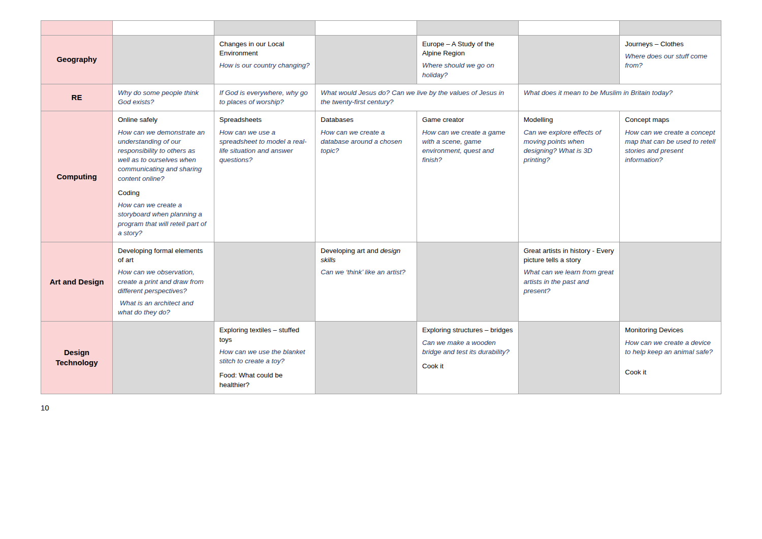| Geography | | Changes in our Local Environment How is our country changing? | | Europe – A Study of the Alpine Region Where should we go on holiday? | | Journeys – Clothes Where does our stuff come from? |
| RE | Why do some people think God exists? | If God is everywhere, why go to places of worship? | What would Jesus do? Can we live by the values of Jesus in the twenty-first century? | What does it mean to be Muslim in Britain today? |
| Computing | Online safely How can we demonstrate an understanding of our responsibility to others as well as to ourselves when communicating and sharing content online? Coding How can we create a storyboard when planning a program that will retell part of a story? | Spreadsheets How can we use a spreadsheet to model a real-life situation and answer questions? | Databases How can we create a database around a chosen topic? | Game creator How can we create a game with a scene, game environment, quest and finish? | Modelling Can we explore effects of moving points when designing? What is 3D printing? | Concept maps How can we create a concept map that can be used to retell stories and present information? |
| Art and Design | Developing formal elements of art How can we observation, create a print and draw from different perspectives? What is an architect and what do they do? | | Developing art and design skills Can we ‘think’ like an artist? | | Great artists in history - Every picture tells a story What can we learn from great artists in the past and present? | |
| Design Technology | | Exploring textiles – stuffed toys How can we use the blanket stitch to create a toy? Food: What could be healthier? | | Exploring structures – bridges Can we make a wooden bridge and test its durability? Cook it | | Monitoring Devices How can we create a device to help keep an animal safe? Cook it |
10